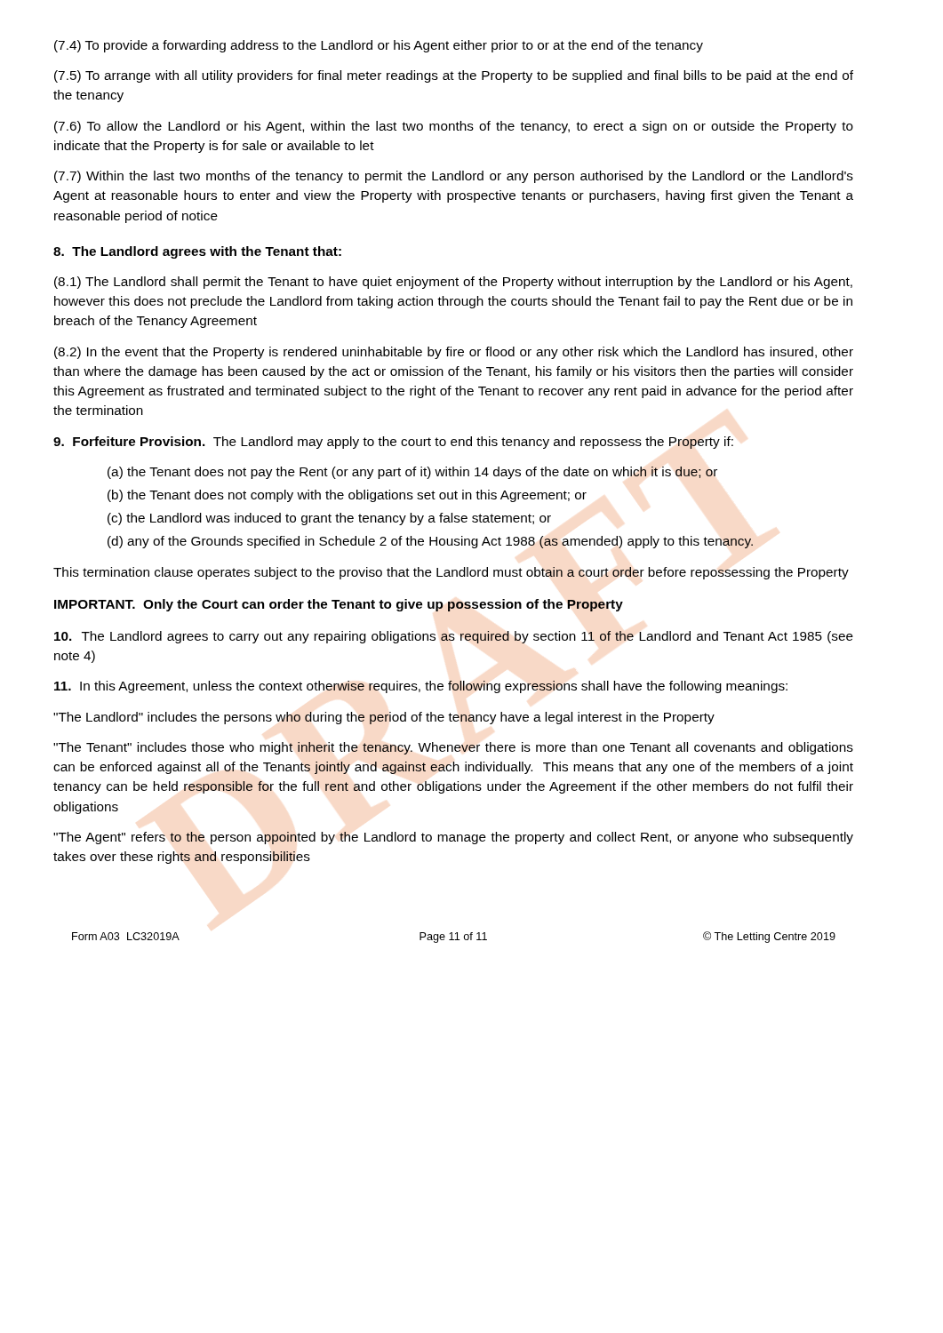DRAFT
(7.4) To provide a forwarding address to the Landlord or his Agent either prior to or at the end of the tenancy
(7.5) To arrange with all utility providers for final meter readings at the Property to be supplied and final bills to be paid at the end of the tenancy
(7.6) To allow the Landlord or his Agent, within the last two months of the tenancy, to erect a sign on or outside the Property to indicate that the Property is for sale or available to let
(7.7) Within the last two months of the tenancy to permit the Landlord or any person authorised by the Landlord or the Landlord's Agent at reasonable hours to enter and view the Property with prospective tenants or purchasers, having first given the Tenant a reasonable period of notice
8. The Landlord agrees with the Tenant that:
(8.1) The Landlord shall permit the Tenant to have quiet enjoyment of the Property without interruption by the Landlord or his Agent, however this does not preclude the Landlord from taking action through the courts should the Tenant fail to pay the Rent due or be in breach of the Tenancy Agreement
(8.2) In the event that the Property is rendered uninhabitable by fire or flood or any other risk which the Landlord has insured, other than where the damage has been caused by the act or omission of the Tenant, his family or his visitors then the parties will consider this Agreement as frustrated and terminated subject to the right of the Tenant to recover any rent paid in advance for the period after the termination
9. Forfeiture Provision. The Landlord may apply to the court to end this tenancy and repossess the Property if:
(a) the Tenant does not pay the Rent (or any part of it) within 14 days of the date on which it is due; or
(b) the Tenant does not comply with the obligations set out in this Agreement; or
(c) the Landlord was induced to grant the tenancy by a false statement; or
(d) any of the Grounds specified in Schedule 2 of the Housing Act 1988 (as amended) apply to this tenancy.
This termination clause operates subject to the proviso that the Landlord must obtain a court order before repossessing the Property
IMPORTANT. Only the Court can order the Tenant to give up possession of the Property
10. The Landlord agrees to carry out any repairing obligations as required by section 11 of the Landlord and Tenant Act 1985 (see note 4)
11. In this Agreement, unless the context otherwise requires, the following expressions shall have the following meanings:
"The Landlord" includes the persons who during the period of the tenancy have a legal interest in the Property
"The Tenant" includes those who might inherit the tenancy. Whenever there is more than one Tenant all covenants and obligations can be enforced against all of the Tenants jointly and against each individually. This means that any one of the members of a joint tenancy can be held responsible for the full rent and other obligations under the Agreement if the other members do not fulfil their obligations
"The Agent" refers to the person appointed by the Landlord to manage the property and collect Rent, or anyone who subsequently takes over these rights and responsibilities
Form A03 LC32019A Page 11 of 11 © The Letting Centre 2019